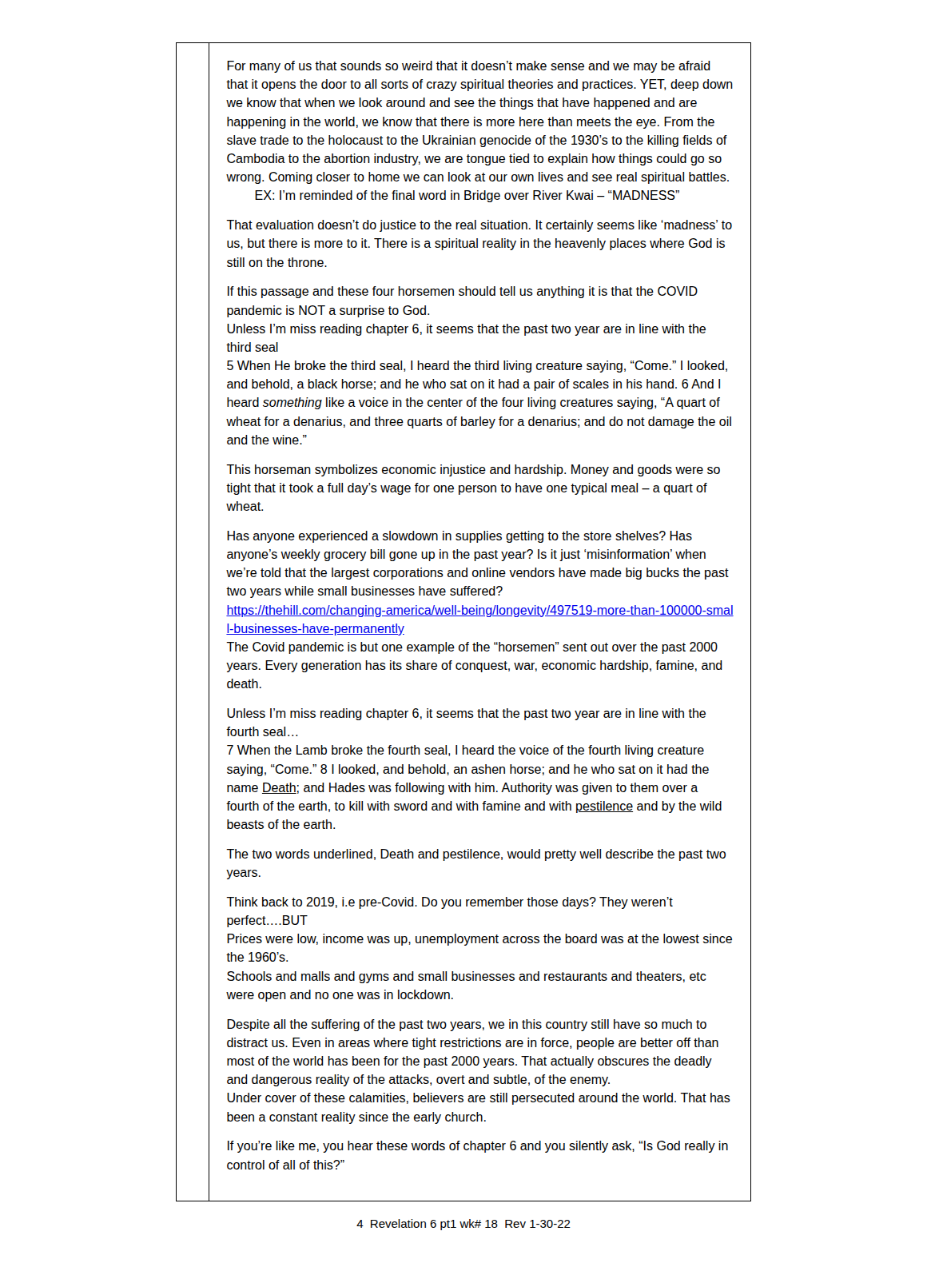For many of us that sounds so weird that it doesn’t make sense and we may be afraid that it opens the door to all sorts of crazy spiritual theories and practices. YET, deep down we know that when we look around and see the things that have happened and are happening in the world, we know that there is more here than meets the eye. From the slave trade to the holocaust to the Ukrainian genocide of the 1930’s to the killing fields of Cambodia to the abortion industry, we are tongue tied to explain how things could go so wrong. Coming closer to home we can look at our own lives and see real spiritual battles.
EX: I’m reminded of the final word in Bridge over River Kwai – “MADNESS”
That evaluation doesn’t do justice to the real situation. It certainly seems like ‘madness’ to us, but there is more to it. There is a spiritual reality in the heavenly places where God is still on the throne.
If this passage and these four horsemen should tell us anything it is that the COVID pandemic is NOT a surprise to God.
Unless I’m miss reading chapter 6, it seems that the past two year are in line with the third seal
5 When He broke the third seal, I heard the third living creature saying, “Come.” I looked, and behold, a black horse; and he who sat on it had a pair of scales in his hand. 6 And I heard something like a voice in the center of the four living creatures saying, “A quart of wheat for a denarius, and three quarts of barley for a denarius; and do not damage the oil and the wine.”
This horseman symbolizes economic injustice and hardship. Money and goods were so tight that it took a full day’s wage for one person to have one typical meal – a quart of wheat.
Has anyone experienced a slowdown in supplies getting to the store shelves? Has anyone’s weekly grocery bill gone up in the past year? Is it just ‘misinformation’ when we’re told that the largest corporations and online vendors have made big bucks the past two years while small businesses have suffered?
https://thehill.com/changing-america/well-being/longevity/497519-more-than-100000-small-businesses-have-permanently
The Covid pandemic is but one example of the “horsemen” sent out over the past 2000 years. Every generation has its share of conquest, war, economic hardship, famine, and death.
Unless I’m miss reading chapter 6, it seems that the past two year are in line with the fourth seal…
7 When the Lamb broke the fourth seal, I heard the voice of the fourth living creature saying, “Come.” 8 I looked, and behold, an ashen horse; and he who sat on it had the name Death; and Hades was following with him. Authority was given to them over a fourth of the earth, to kill with sword and with famine and with pestilence and by the wild beasts of the earth.
The two words underlined, Death and pestilence, would pretty well describe the past two years.
Think back to 2019, i.e pre-Covid. Do you remember those days? They weren’t perfect….BUT
Prices were low, income was up, unemployment across the board was at the lowest since the 1960’s.
Schools and malls and gyms and small businesses and restaurants and theaters, etc were open and no one was in lockdown.
Despite all the suffering of the past two years, we in this country still have so much to distract us. Even in areas where tight restrictions are in force, people are better off than most of the world has been for the past 2000 years. That actually obscures the deadly and dangerous reality of the attacks, overt and subtle, of the enemy.
Under cover of these calamities, believers are still persecuted around the world. That has been a constant reality since the early church.
If you’re like me, you hear these words of chapter 6 and you silently ask, “Is God really in control of all of this?”
4 Revelation 6 pt1 wk# 18 Rev 1-30-22